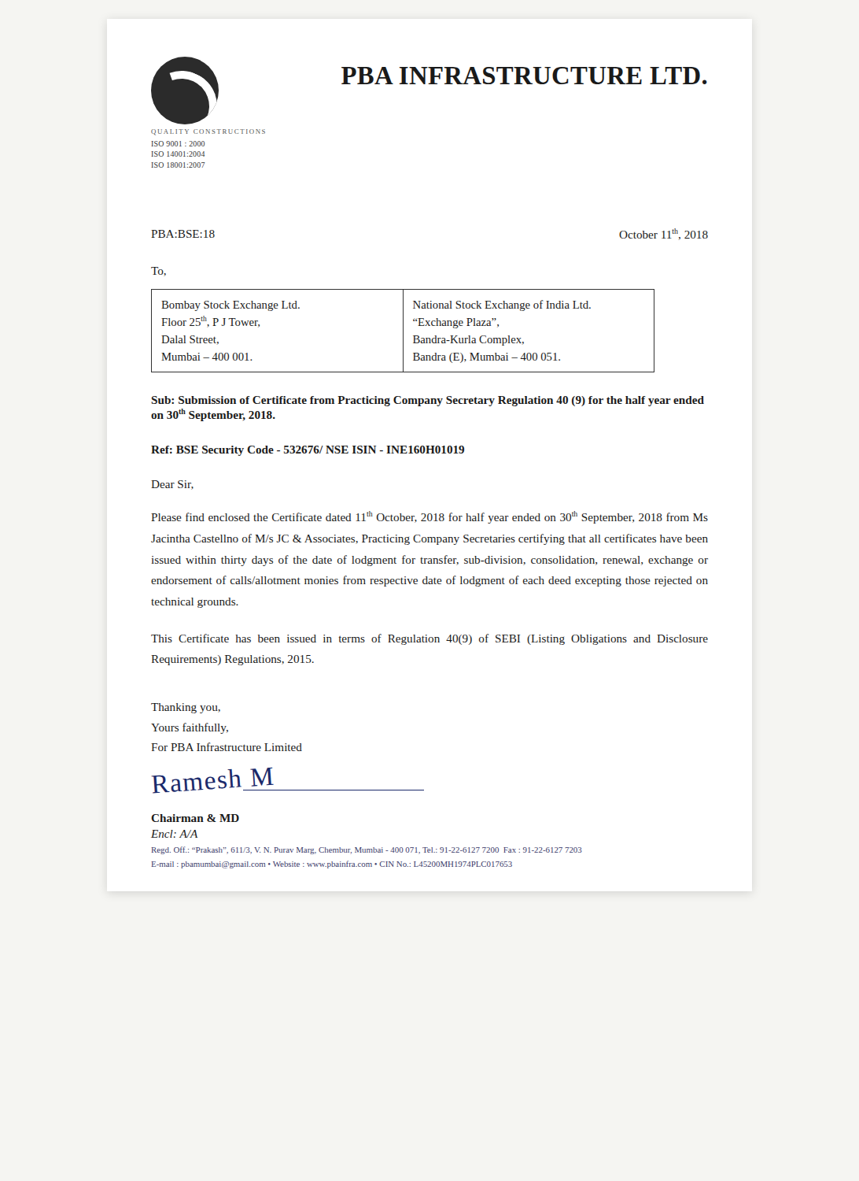Quality Constructions
ISO 9001 : 2000
ISO 14001:2004
ISO 18001:2007
PBA INFRASTRUCTURE LTD.
PBA:BSE:18
October 11th, 2018
To,
| Bombay Stock Exchange Ltd. Floor 25 th , P J Tower, Dalal Street, Mumbai – 400 001. | National Stock Exchange of India Ltd. “Exchange Plaza”, Bandra-Kurla Complex, Bandra (E), Mumbai – 400 051. |
Sub: Submission of Certificate from Practicing Company Secretary Regulation 40 (9) for the half year ended on 30th September, 2018.
Ref: BSE Security Code - 532676/ NSE ISIN - INE160H01019
Dear Sir,
Please find enclosed the Certificate dated 11th October, 2018 for half year ended on 30th September, 2018 from Ms Jacintha Castellno of M/s JC & Associates, Practicing Company Secretaries certifying that all certificates have been issued within thirty days of the date of lodgment for transfer, sub-division, consolidation, renewal, exchange or endorsement of calls/allotment monies from respective date of lodgment of each deed excepting those rejected on technical grounds.
This Certificate has been issued in terms of Regulation 40(9) of SEBI (Listing Obligations and Disclosure Requirements) Regulations, 2015.
Thanking you,
Yours faithfully,
For PBA Infrastructure Limited
Ramesh M
Chairman & MD
Encl: A/A
Regd. Off.: “Prakash”, 611/3, V. N. Purav Marg, Chembur, Mumbai - 400 071, Tel.: 91-22-6127 7200 Fax : 91-22-6127 7203
E-mail : pbamumbai@gmail.com • Website : www.pbainfra.com • CIN No.: L45200MH1974PLC017653